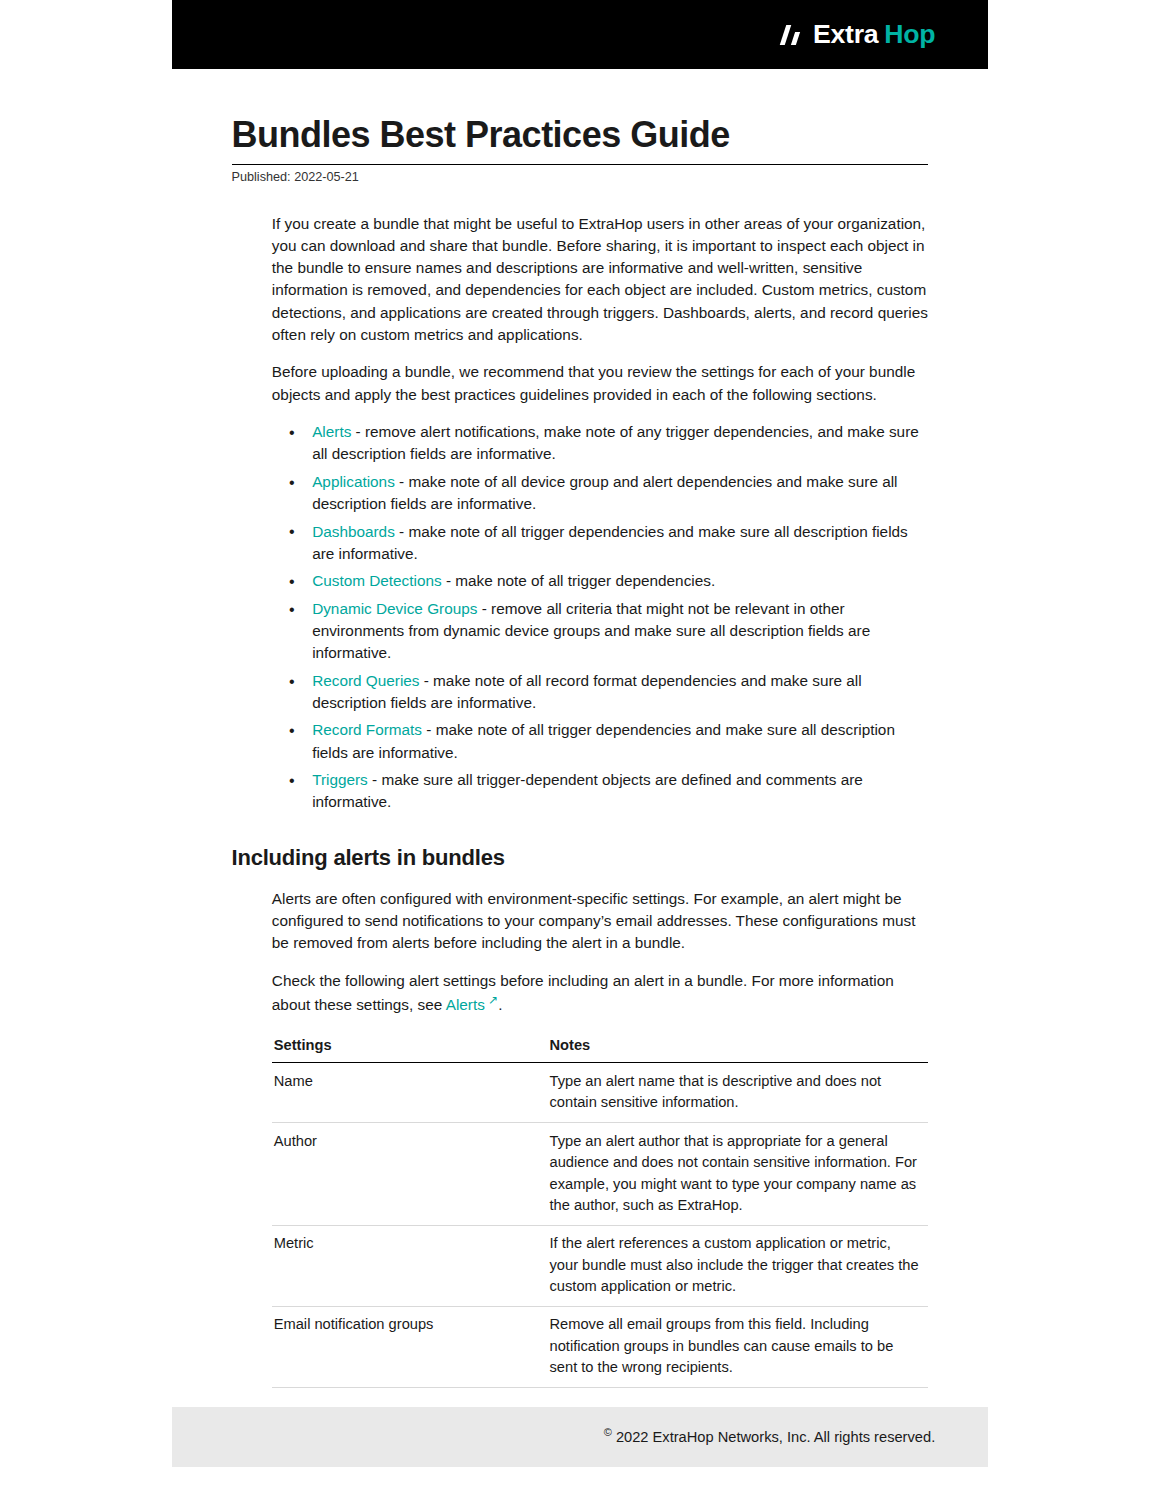ExtraHop
Bundles Best Practices Guide
Published: 2022-05-21
If you create a bundle that might be useful to ExtraHop users in other areas of your organization, you can download and share that bundle. Before sharing, it is important to inspect each object in the bundle to ensure names and descriptions are informative and well-written, sensitive information is removed, and dependencies for each object are included. Custom metrics, custom detections, and applications are created through triggers. Dashboards, alerts, and record queries often rely on custom metrics and applications.
Before uploading a bundle, we recommend that you review the settings for each of your bundle objects and apply the best practices guidelines provided in each of the following sections.
Alerts - remove alert notifications, make note of any trigger dependencies, and make sure all description fields are informative.
Applications - make note of all device group and alert dependencies and make sure all description fields are informative.
Dashboards - make note of all trigger dependencies and make sure all description fields are informative.
Custom Detections - make note of all trigger dependencies.
Dynamic Device Groups - remove all criteria that might not be relevant in other environments from dynamic device groups and make sure all description fields are informative.
Record Queries - make note of all record format dependencies and make sure all description fields are informative.
Record Formats - make note of all trigger dependencies and make sure all description fields are informative.
Triggers - make sure all trigger-dependent objects are defined and comments are informative.
Including alerts in bundles
Alerts are often configured with environment-specific settings. For example, an alert might be configured to send notifications to your company’s email addresses. These configurations must be removed from alerts before including the alert in a bundle.
Check the following alert settings before including an alert in a bundle. For more information about these settings, see Alerts.
| Settings | Notes |
| --- | --- |
| Name | Type an alert name that is descriptive and does not contain sensitive information. |
| Author | Type an alert author that is appropriate for a general audience and does not contain sensitive information. For example, you might want to type your company name as the author, such as ExtraHop. |
| Metric | If the alert references a custom application or metric, your bundle must also include the trigger that creates the custom application or metric. |
| Email notification groups | Remove all email groups from this field. Including notification groups in bundles can cause emails to be sent to the wrong recipients. |
© 2022 ExtraHop Networks, Inc. All rights reserved.